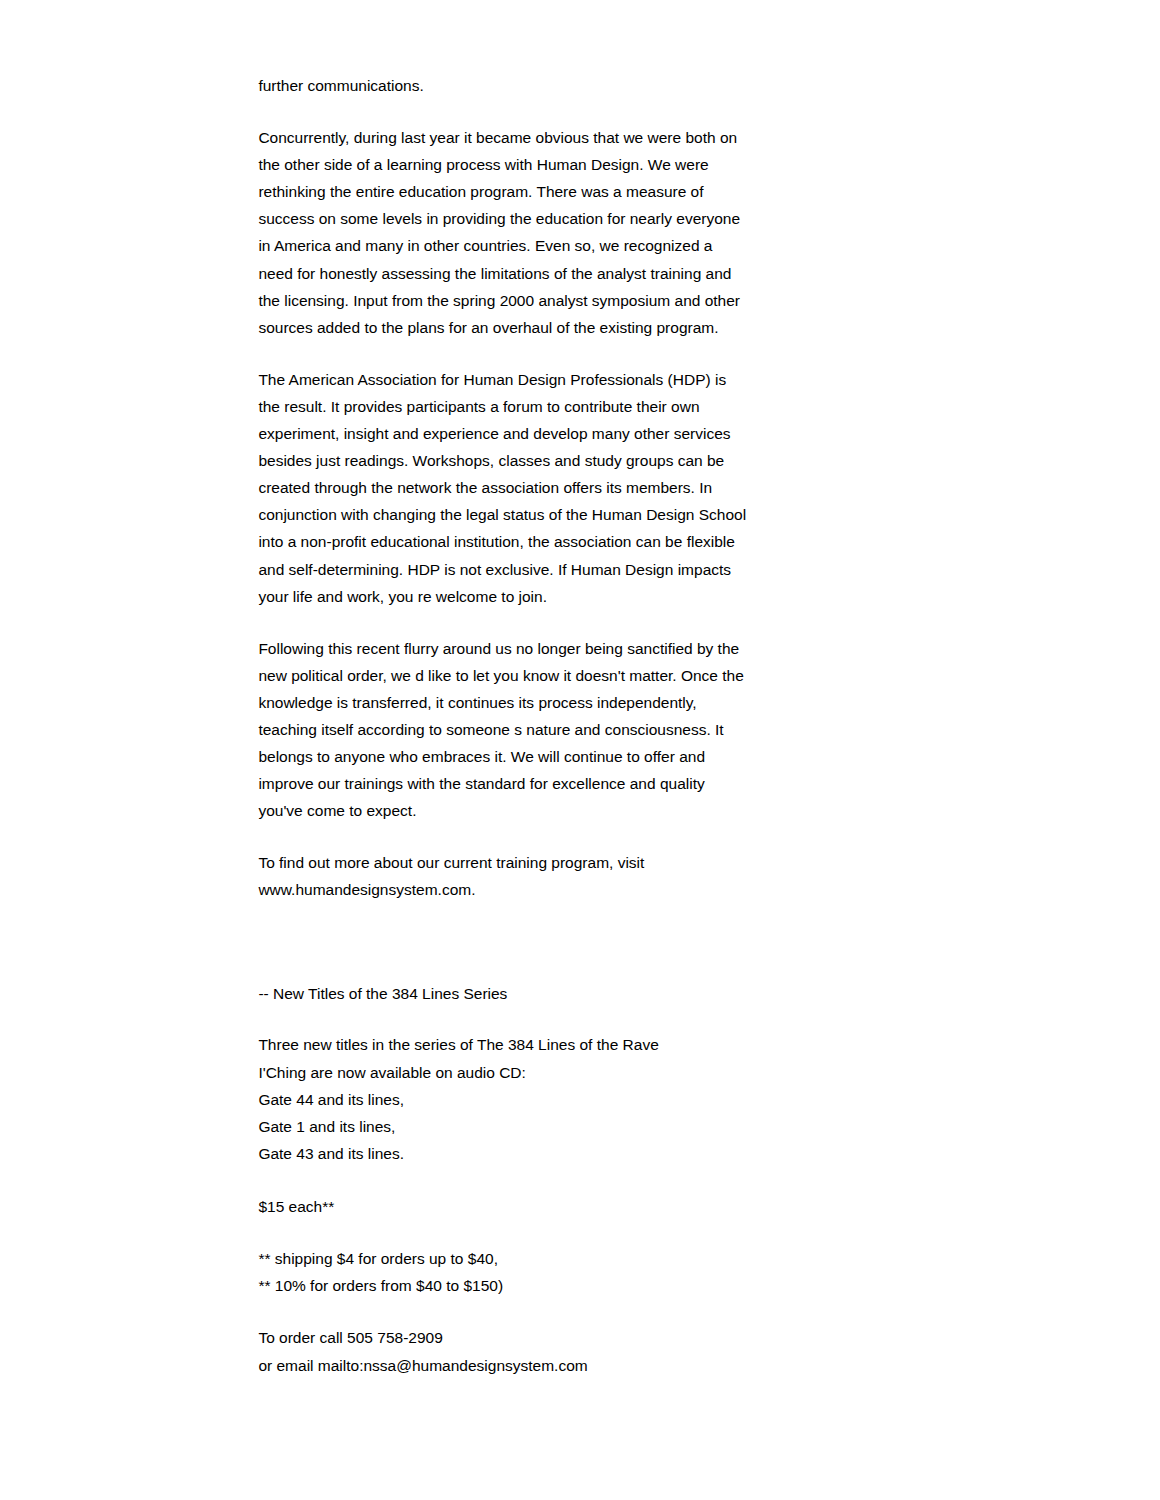further communications.
Concurrently, during last year it became obvious that we were both on the other side of a learning process with Human Design. We were rethinking the entire education program. There was a measure of success on some levels in providing the education for nearly everyone in America and many in other countries. Even so, we recognized a need for honestly assessing the limitations of the analyst training and the licensing. Input from the spring 2000 analyst symposium and other sources added to the plans for an overhaul of the existing program.
The American Association for Human Design Professionals (HDP) is the result. It provides participants a forum to contribute their own experiment, insight and experience and develop many other services besides just readings. Workshops, classes and study groups can be created through the network the association offers its members. In conjunction with changing the legal status of the Human Design School into a non-profit educational institution, the association can be flexible and self-determining. HDP is not exclusive. If Human Design impacts your life and work, you re welcome to join.
Following this recent flurry around us no longer being sanctified by the new political order, we d like to let you know it doesn't matter. Once the knowledge is transferred, it continues its process independently, teaching itself according to someone s nature and consciousness. It belongs to anyone who embraces it. We will continue to offer and improve our trainings with the standard for excellence and quality you've come to expect.
To find out more about our current training program, visit www.humandesignsystem.com.
-- New Titles of the 384 Lines Series
Three new titles in the series of The 384 Lines of the Rave
I'Ching are now available on audio CD:
Gate 44 and its lines,
Gate 1 and its lines,
Gate 43 and its lines.
$15 each**
** shipping $4 for orders up to $40,
** 10% for orders from $40 to $150)
To order call 505 758-2909
or email mailto:nssa@humandesignsystem.com